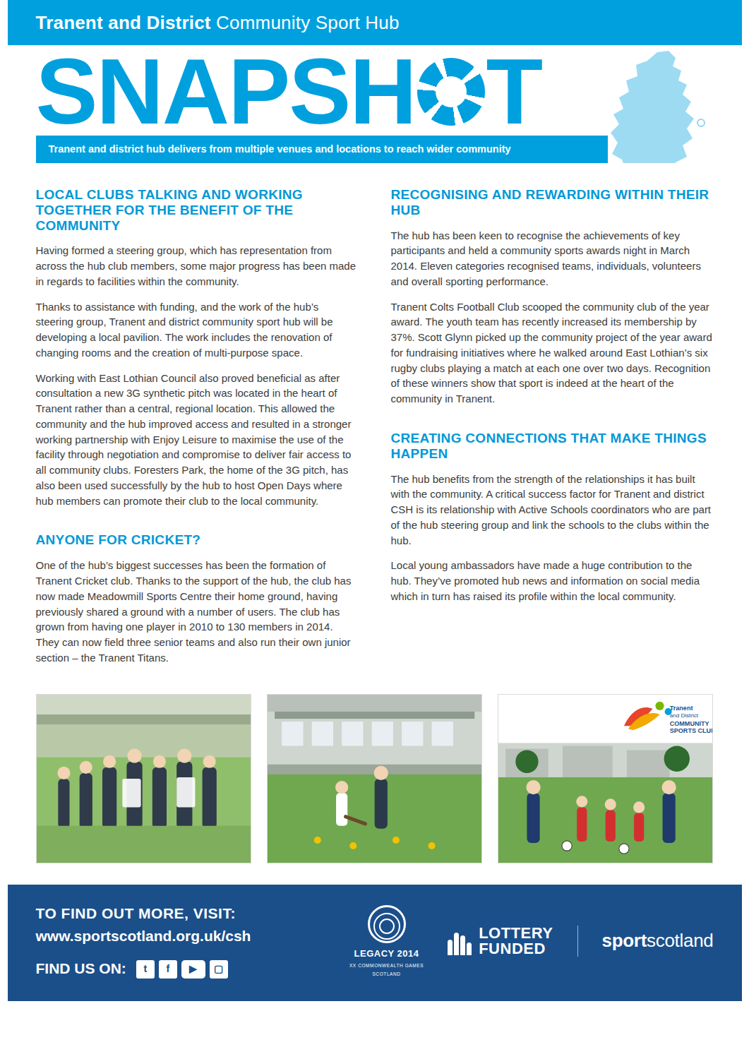Tranent and District Community Sport Hub
SNAPSH T
Tranent and district hub delivers from multiple venues and locations to reach wider community
Local clubs talking and working together for the benefit of the community
Having formed a steering group, which has representation from across the hub club members, some major progress has been made in regards to facilities within the community.
Thanks to assistance with funding, and the work of the hub’s steering group, Tranent and district community sport hub will be developing a local pavilion. The work includes the renovation of changing rooms and the creation of multi-purpose space.
Working with East Lothian Council also proved beneficial as after consultation a new 3G synthetic pitch was located in the heart of Tranent rather than a central, regional location. This allowed the community and the hub improved access and resulted in a stronger working partnership with Enjoy Leisure to maximise the use of the facility through negotiation and compromise to deliver fair access to all community clubs. Foresters Park, the home of the 3G pitch, has also been used successfully by the hub to host Open Days where hub members can promote their club to the local community.
Anyone for cricket?
One of the hub’s biggest successes has been the formation of Tranent Cricket club. Thanks to the support of the hub, the club has now made Meadowmill Sports Centre their home ground, having previously shared a ground with a number of users. The club has grown from having one player in 2010 to 130 members in 2014. They can now field three senior teams and also run their own junior section – the Tranent Titans.
Recognising and rewarding within their hub
The hub has been keen to recognise the achievements of key participants and held a community sports awards night in March 2014. Eleven categories recognised teams, individuals, volunteers and overall sporting performance.
Tranent Colts Football Club scooped the community club of the year award. The youth team has recently increased its membership by 37%. Scott Glynn picked up the community project of the year award for fundraising initiatives where he walked around East Lothian’s six rugby clubs playing a match at each one over two days. Recognition of these winners show that sport is indeed at the heart of the community in Tranent.
Creating connections that make things happen
The hub benefits from the strength of the relationships it has built with the community. A critical success factor for Tranent and district CSH is its relationship with Active Schools coordinators who are part of the hub steering group and link the schools to the clubs within the hub.
Local young ambassadors have made a huge contribution to the hub. They’ve promoted hub news and information on social media which in turn has raised its profile within the local community.
Tranent and District COMMUNITY SPORTS CLUB
TO FIND OUT MORE, VISIT:
www.sportscotland.org.uk/csh
FIND US ON: t f ▶ ▢
LEGACY 2014
XX COMMONWEALTH GAMES
SCOTLAND
LOTTERY
FUNDED
sport scotland